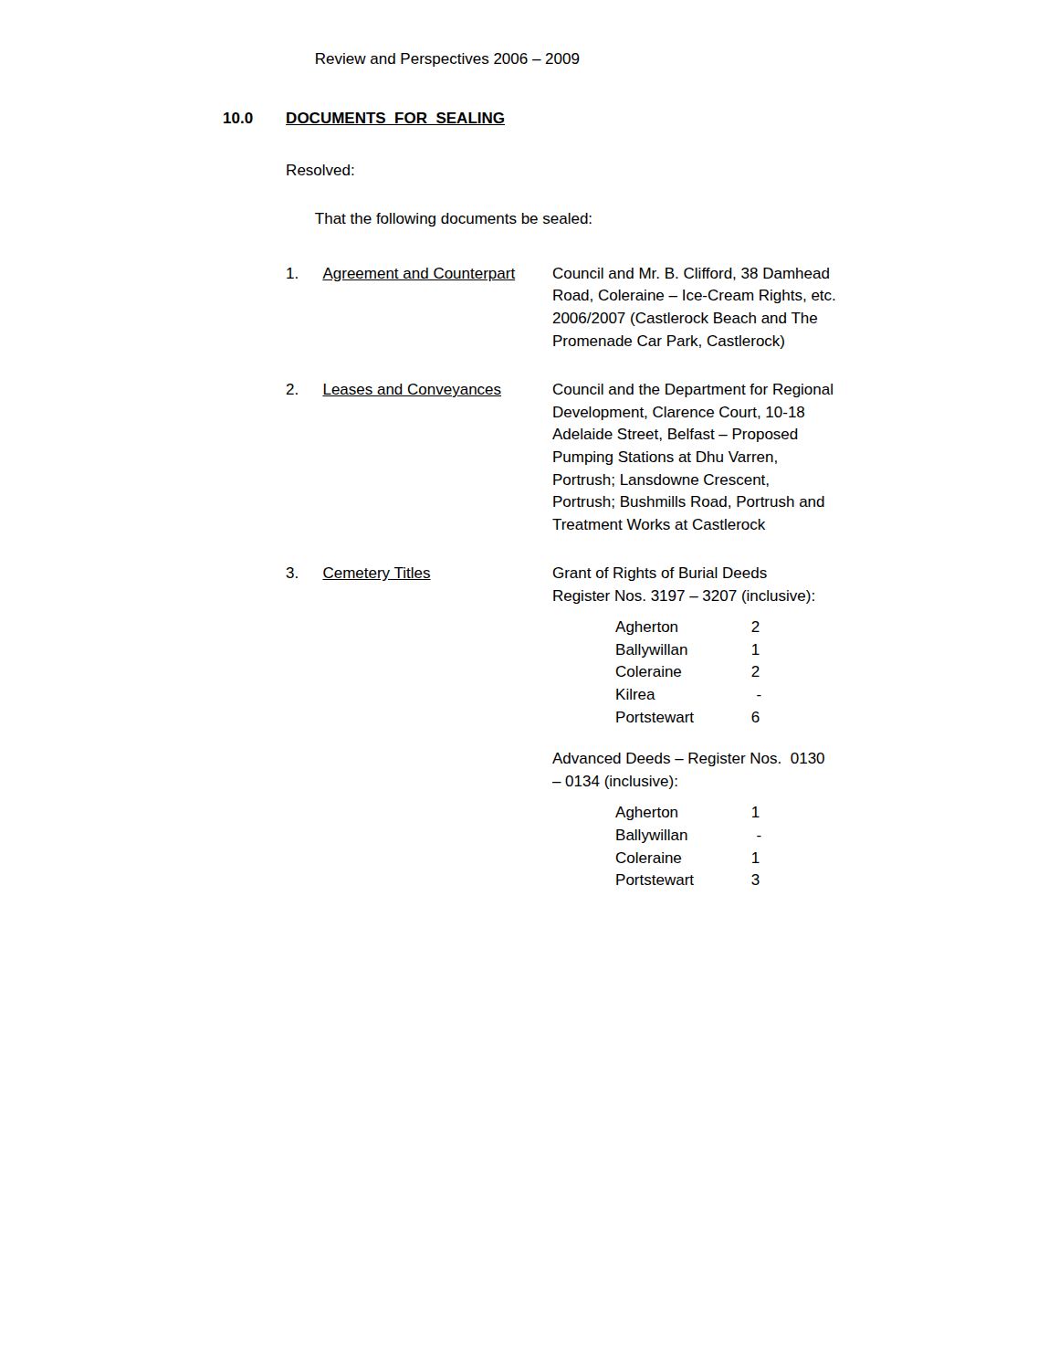Review and Perspectives 2006 – 2009
10.0
DOCUMENTS FOR SEALING
Resolved:
That the following documents be sealed:
1.
Agreement and Counterpart
Council and Mr. B. Clifford, 38 Damhead Road, Coleraine – Ice-Cream Rights, etc. 2006/2007 (Castlerock Beach and The Promenade Car Park, Castlerock)
2.
Leases and Conveyances
Council and the Department for Regional Development, Clarence Court, 10-18 Adelaide Street, Belfast – Proposed Pumping Stations at Dhu Varren, Portrush; Lansdowne Crescent, Portrush; Bushmills Road, Portrush and Treatment Works at Castlerock
3.
Cemetery Titles
Grant of Rights of Burial Deeds
Register Nos. 3197 – 3207 (inclusive):
| Agherton | 2 |
| Ballywillan | 1 |
| Coleraine | 2 |
| Kilrea | - |
| Portstewart | 6 |
Advanced Deeds – Register Nos. 0130 – 0134 (inclusive):
| Agherton | 1 |
| Ballywillan | - |
| Coleraine | 1 |
| Portstewart | 3 |